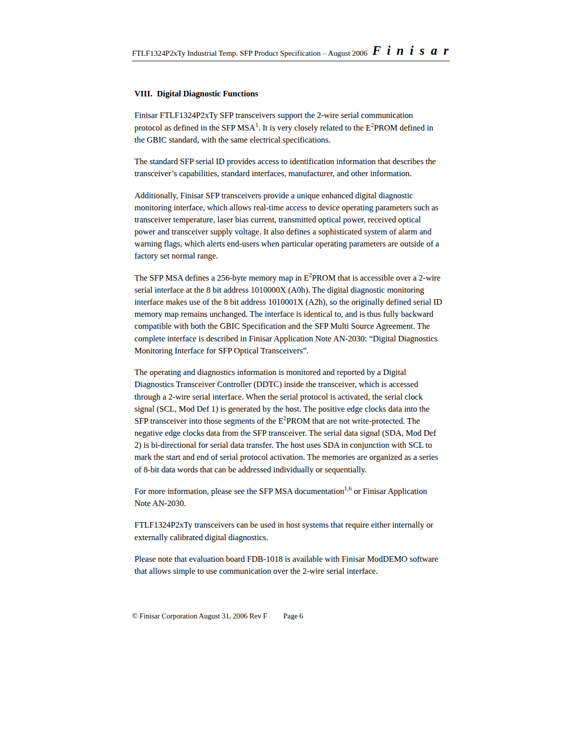FTLF1324P2xTy Industrial Temp. SFP Product Specification – August 2006
F i n i s a r
VIII. Digital Diagnostic Functions
Finisar FTLF1324P2xTy SFP transceivers support the 2-wire serial communication protocol as defined in the SFP MSA1. It is very closely related to the E2PROM defined in the GBIC standard, with the same electrical specifications.
The standard SFP serial ID provides access to identification information that describes the transceiver’s capabilities, standard interfaces, manufacturer, and other information.
Additionally, Finisar SFP transceivers provide a unique enhanced digital diagnostic monitoring interface, which allows real-time access to device operating parameters such as transceiver temperature, laser bias current, transmitted optical power, received optical power and transceiver supply voltage. It also defines a sophisticated system of alarm and warning flags, which alerts end-users when particular operating parameters are outside of a factory set normal range.
The SFP MSA defines a 256-byte memory map in E2PROM that is accessible over a 2-wire serial interface at the 8 bit address 1010000X (A0h). The digital diagnostic monitoring interface makes use of the 8 bit address 1010001X (A2h), so the originally defined serial ID memory map remains unchanged. The interface is identical to, and is thus fully backward compatible with both the GBIC Specification and the SFP Multi Source Agreement. The complete interface is described in Finisar Application Note AN-2030: “Digital Diagnostics Monitoring Interface for SFP Optical Transceivers”.
The operating and diagnostics information is monitored and reported by a Digital Diagnostics Transceiver Controller (DDTC) inside the transceiver, which is accessed through a 2-wire serial interface. When the serial protocol is activated, the serial clock signal (SCL, Mod Def 1) is generated by the host. The positive edge clocks data into the SFP transceiver into those segments of the E2PROM that are not write-protected. The negative edge clocks data from the SFP transceiver. The serial data signal (SDA, Mod Def 2) is bi-directional for serial data transfer. The host uses SDA in conjunction with SCL to mark the start and end of serial protocol activation. The memories are organized as a series of 8-bit data words that can be addressed individually or sequentially.
For more information, please see the SFP MSA documentation1,6 or Finisar Application Note AN-2030.
FTLF1324P2xTy transceivers can be used in host systems that require either internally or externally calibrated digital diagnostics.
Please note that evaluation board FDB-1018 is available with Finisar ModDEMO software that allows simple to use communication over the 2-wire serial interface.
© Finisar Corporation August 31, 2006 Rev F Page 6